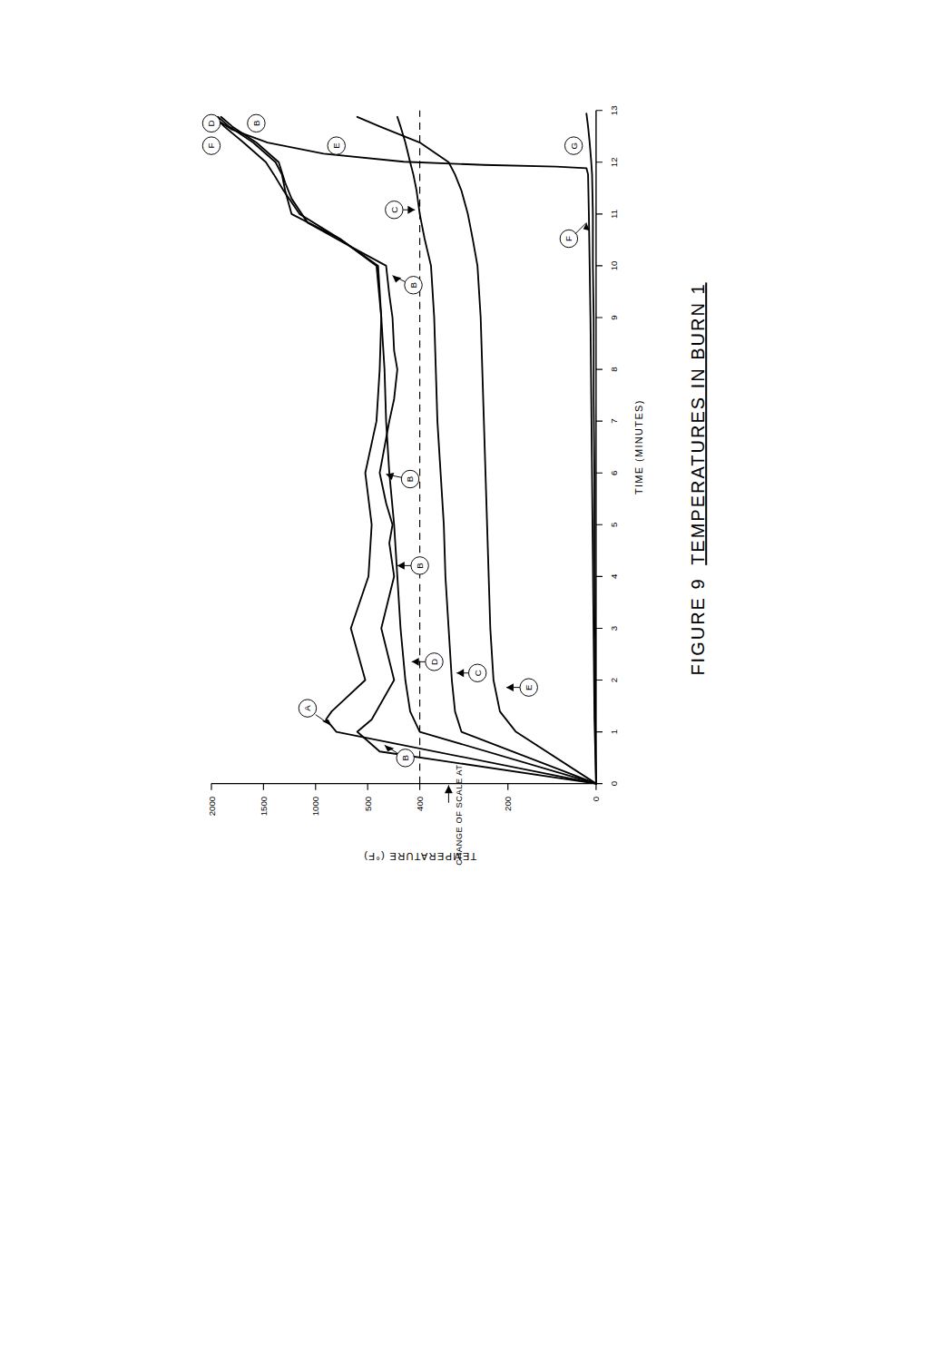SVG coordinate system: 0..1000 wide, 0..600 tall. Plot box: x from 120 to 960 ; y from 40 to 520 X axis: time 0..13 minutes Y axis: piecewise. Upper region (400..2000 F) maps y 40..300 ; lower region (0..400 F) maps y 300..520 (expanded scale). 2000 1500 1000 500 400 200 0 CHANGE OF SCALE AT TEMPERATURE (°F) 0 1 2 3 4 5 6 7 8 9 10 11 12 13 TIME (MINUTES) A B B B B B C C D D E E F F G
FIGURE 9 TEMPERATURES IN BURN 1